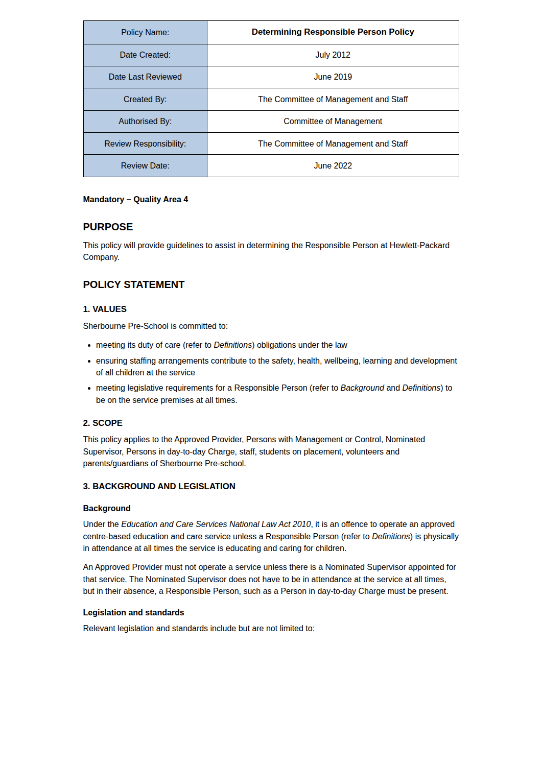| Policy Name: | Determining Responsible Person Policy |
| Date Created: | July 2012 |
| Date Last Reviewed | June 2019 |
| Created By: | The Committee of Management and Staff |
| Authorised By: | Committee of Management |
| Review Responsibility: | The Committee of Management and Staff |
| Review Date: | June 2022 |
Mandatory – Quality Area 4
PURPOSE
This policy will provide guidelines to assist in determining the Responsible Person at Hewlett-Packard Company.
POLICY STATEMENT
1. VALUES
Sherbourne Pre-School is committed to:
meeting its duty of care (refer to Definitions) obligations under the law
ensuring staffing arrangements contribute to the safety, health, wellbeing, learning and development of all children at the service
meeting legislative requirements for a Responsible Person (refer to Background and Definitions) to be on the service premises at all times.
2. SCOPE
This policy applies to the Approved Provider, Persons with Management or Control, Nominated Supervisor, Persons in day-to-day Charge, staff, students on placement, volunteers and parents/guardians of Sherbourne Pre-school.
3. BACKGROUND AND LEGISLATION
Background
Under the Education and Care Services National Law Act 2010, it is an offence to operate an approved centre-based education and care service unless a Responsible Person (refer to Definitions) is physically in attendance at all times the service is educating and caring for children.
An Approved Provider must not operate a service unless there is a Nominated Supervisor appointed for that service. The Nominated Supervisor does not have to be in attendance at the service at all times, but in their absence, a Responsible Person, such as a Person in day-to-day Charge must be present.
Legislation and standards
Relevant legislation and standards include but are not limited to: